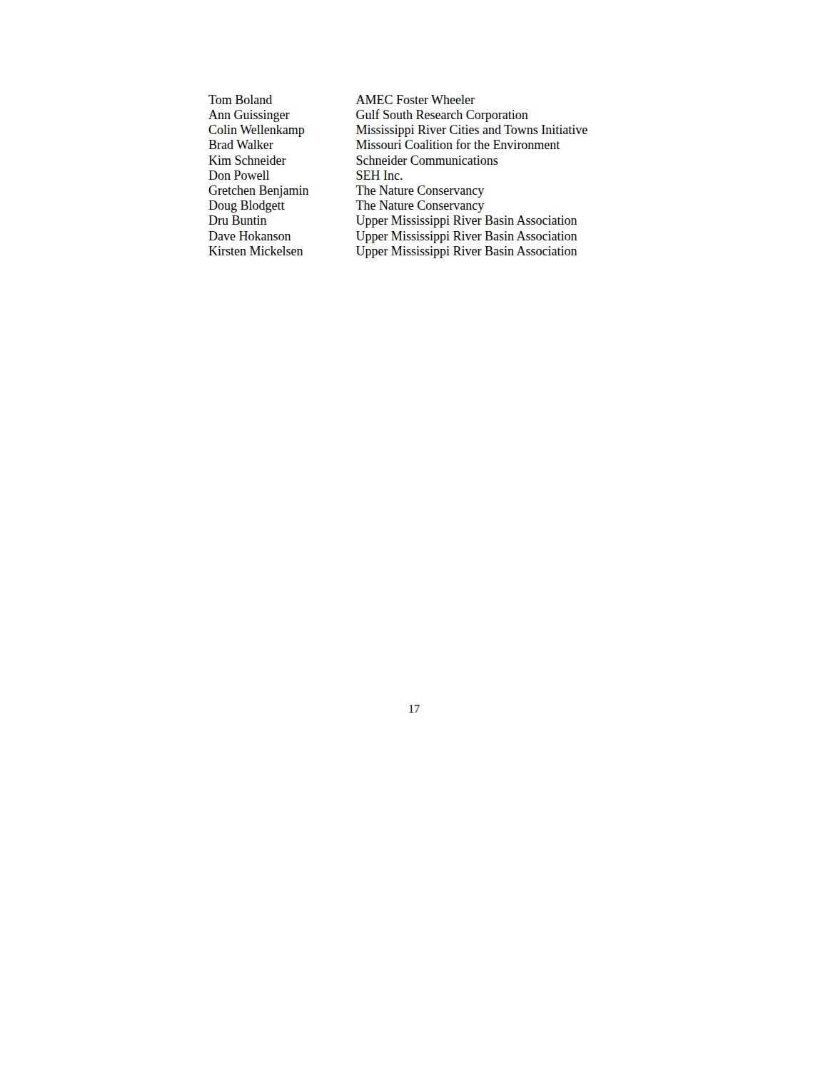| Tom Boland | AMEC Foster Wheeler |
| Ann Guissinger | Gulf South Research Corporation |
| Colin Wellenkamp | Mississippi River Cities and Towns Initiative |
| Brad Walker | Missouri Coalition for the Environment |
| Kim Schneider | Schneider Communications |
| Don Powell | SEH Inc. |
| Gretchen Benjamin | The Nature Conservancy |
| Doug Blodgett | The Nature Conservancy |
| Dru Buntin | Upper Mississippi River Basin Association |
| Dave Hokanson | Upper Mississippi River Basin Association |
| Kirsten Mickelsen | Upper Mississippi River Basin Association |
17